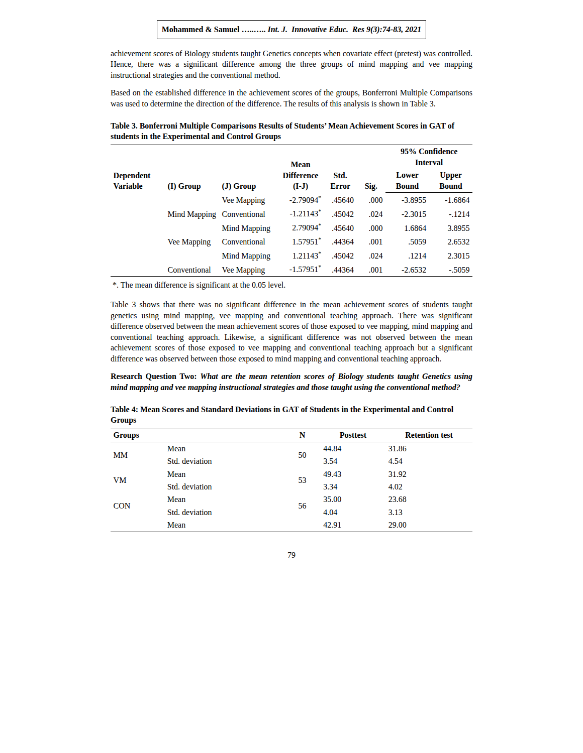Mohammed & Samuel …..….. Int. J. Innovative Educ. Res 9(3):74-83, 2021
achievement scores of Biology students taught Genetics concepts when covariate effect (pretest) was controlled. Hence, there was a significant difference among the three groups of mind mapping and vee mapping instructional strategies and the conventional method.
Based on the established difference in the achievement scores of the groups, Bonferroni Multiple Comparisons was used to determine the direction of the difference. The results of this analysis is shown in Table 3.
Table 3. Bonferroni Multiple Comparisons Results of Students’ Mean Achievement Scores in GAT of students in the Experimental and Control Groups
| Dependent Variable | (I) Group | (J) Group | Mean Difference (I-J) | Std. Error | Sig. | 95% Confidence Interval |
| --- | --- | --- | --- | --- | --- | --- |
| Lower Bound | Upper Bound |
| | Mind Mapping | Vee Mapping | -2.79094 * | .45640 | .000 | -3.8955 | -1.6864 |
| | Conventional | -1.21143 * | .45042 | .024 | -2.3015 | -.1214 |
| | Vee Mapping | Mind Mapping | 2.79094 * | .45640 | .000 | 1.6864 | 3.8955 |
| | Conventional | 1.57951 * | .44364 | .001 | .5059 | 2.6532 |
| | Conventional | Mind Mapping | 1.21143 * | .45042 | .024 | .1214 | 2.3015 |
| | Vee Mapping | -1.57951 * | .44364 | .001 | -2.6532 | -.5059 |
*. The mean difference is significant at the 0.05 level.
Table 3 shows that there was no significant difference in the mean achievement scores of students taught genetics using mind mapping, vee mapping and conventional teaching approach. There was significant difference observed between the mean achievement scores of those exposed to vee mapping, mind mapping and conventional teaching approach. Likewise, a significant difference was not observed between the mean achievement scores of those exposed to vee mapping and conventional teaching approach but a significant difference was observed between those exposed to mind mapping and conventional teaching approach.
Research Question Two: What are the mean retention scores of Biology students taught Genetics using mind mapping and vee mapping instructional strategies and those taught using the conventional method?
Table 4: Mean Scores and Standard Deviations in GAT of Students in the Experimental and Control Groups
| Groups | N | Posttest | Retention test |
| --- | --- | --- | --- |
| MM | Mean | 50 | 44.84 | 31.86 |
| Std. deviation | 3.54 | 4.54 |
| VM | Mean | 53 | 49.43 | 31.92 |
| Std. deviation | 3.34 | 4.02 |
| CON | Mean | 56 | 35.00 | 23.68 |
| Std. deviation | 4.04 | 3.13 |
| | Mean | | 42.91 | 29.00 |
79